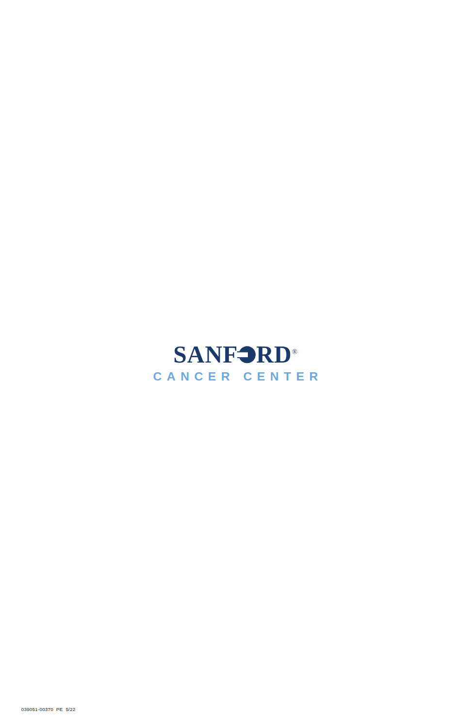SANF RD®
Cancer Center
039051-00370 PE 5/22